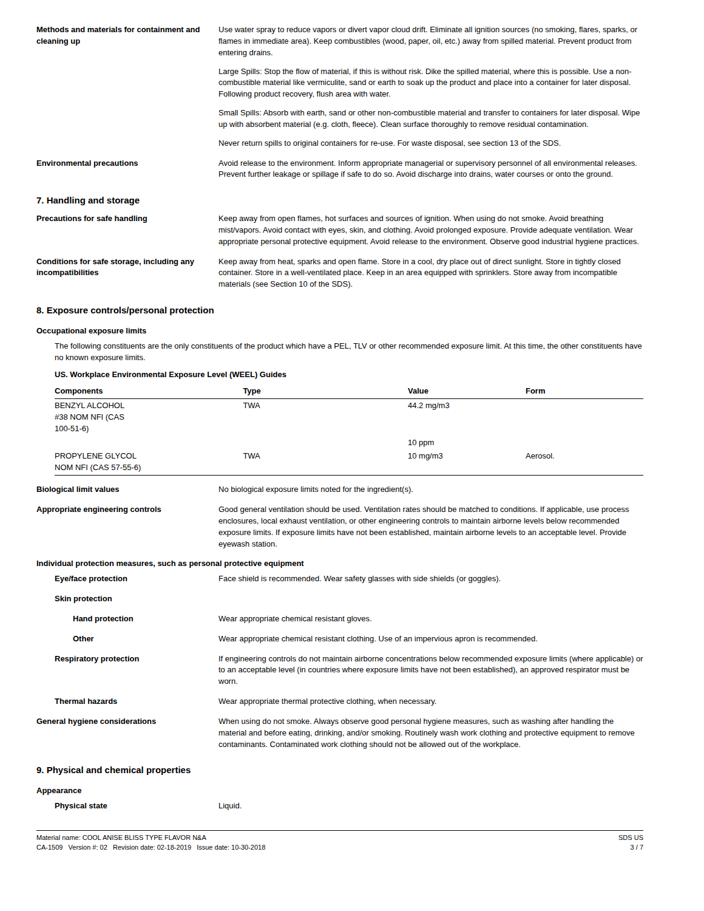Methods and materials for containment and cleaning up
Use water spray to reduce vapors or divert vapor cloud drift. Eliminate all ignition sources (no smoking, flares, sparks, or flames in immediate area). Keep combustibles (wood, paper, oil, etc.) away from spilled material. Prevent product from entering drains.
Large Spills: Stop the flow of material, if this is without risk. Dike the spilled material, where this is possible. Use a non-combustible material like vermiculite, sand or earth to soak up the product and place into a container for later disposal. Following product recovery, flush area with water.
Small Spills: Absorb with earth, sand or other non-combustible material and transfer to containers for later disposal. Wipe up with absorbent material (e.g. cloth, fleece). Clean surface thoroughly to remove residual contamination.
Never return spills to original containers for re-use. For waste disposal, see section 13 of the SDS.
Environmental precautions
Avoid release to the environment. Inform appropriate managerial or supervisory personnel of all environmental releases. Prevent further leakage or spillage if safe to do so. Avoid discharge into drains, water courses or onto the ground.
7. Handling and storage
Precautions for safe handling
Keep away from open flames, hot surfaces and sources of ignition. When using do not smoke. Avoid breathing mist/vapors. Avoid contact with eyes, skin, and clothing. Avoid prolonged exposure. Provide adequate ventilation. Wear appropriate personal protective equipment. Avoid release to the environment. Observe good industrial hygiene practices.
Conditions for safe storage, including any incompatibilities
Keep away from heat, sparks and open flame. Store in a cool, dry place out of direct sunlight. Store in tightly closed container. Store in a well-ventilated place. Keep in an area equipped with sprinklers. Store away from incompatible materials (see Section 10 of the SDS).
8. Exposure controls/personal protection
Occupational exposure limits
The following constituents are the only constituents of the product which have a PEL, TLV or other recommended exposure limit. At this time, the other constituents have no known exposure limits.
US. Workplace Environmental Exposure Level (WEEL) Guides
| Components | Type | Value | Form |
| --- | --- | --- | --- |
| BENZYL ALCOHOL #38 NOM NFI (CAS 100-51-6) | TWA | 44.2 mg/m3 | |
| | | 10 ppm | |
| PROPYLENE GLYCOL NOM NFI (CAS 57-55-6) | TWA | 10 mg/m3 | Aerosol. |
Biological limit values
No biological exposure limits noted for the ingredient(s).
Appropriate engineering controls
Good general ventilation should be used. Ventilation rates should be matched to conditions. If applicable, use process enclosures, local exhaust ventilation, or other engineering controls to maintain airborne levels below recommended exposure limits. If exposure limits have not been established, maintain airborne levels to an acceptable level. Provide eyewash station.
Individual protection measures, such as personal protective equipment
Eye/face protection
Face shield is recommended. Wear safety glasses with side shields (or goggles).
Skin protection
Hand protection
Wear appropriate chemical resistant gloves.
Other
Wear appropriate chemical resistant clothing. Use of an impervious apron is recommended.
Respiratory protection
If engineering controls do not maintain airborne concentrations below recommended exposure limits (where applicable) or to an acceptable level (in countries where exposure limits have not been established), an approved respirator must be worn.
Thermal hazards
Wear appropriate thermal protective clothing, when necessary.
General hygiene considerations
When using do not smoke. Always observe good personal hygiene measures, such as washing after handling the material and before eating, drinking, and/or smoking. Routinely wash work clothing and protective equipment to remove contaminants. Contaminated work clothing should not be allowed out of the workplace.
9. Physical and chemical properties
Appearance
Physical state
Liquid.
Material name: COOL ANISE BLISS TYPE FLAVOR N&A
CA-1509 Version #: 02 Revision date: 02-18-2019 Issue date: 10-30-2018
SDS US
3 / 7